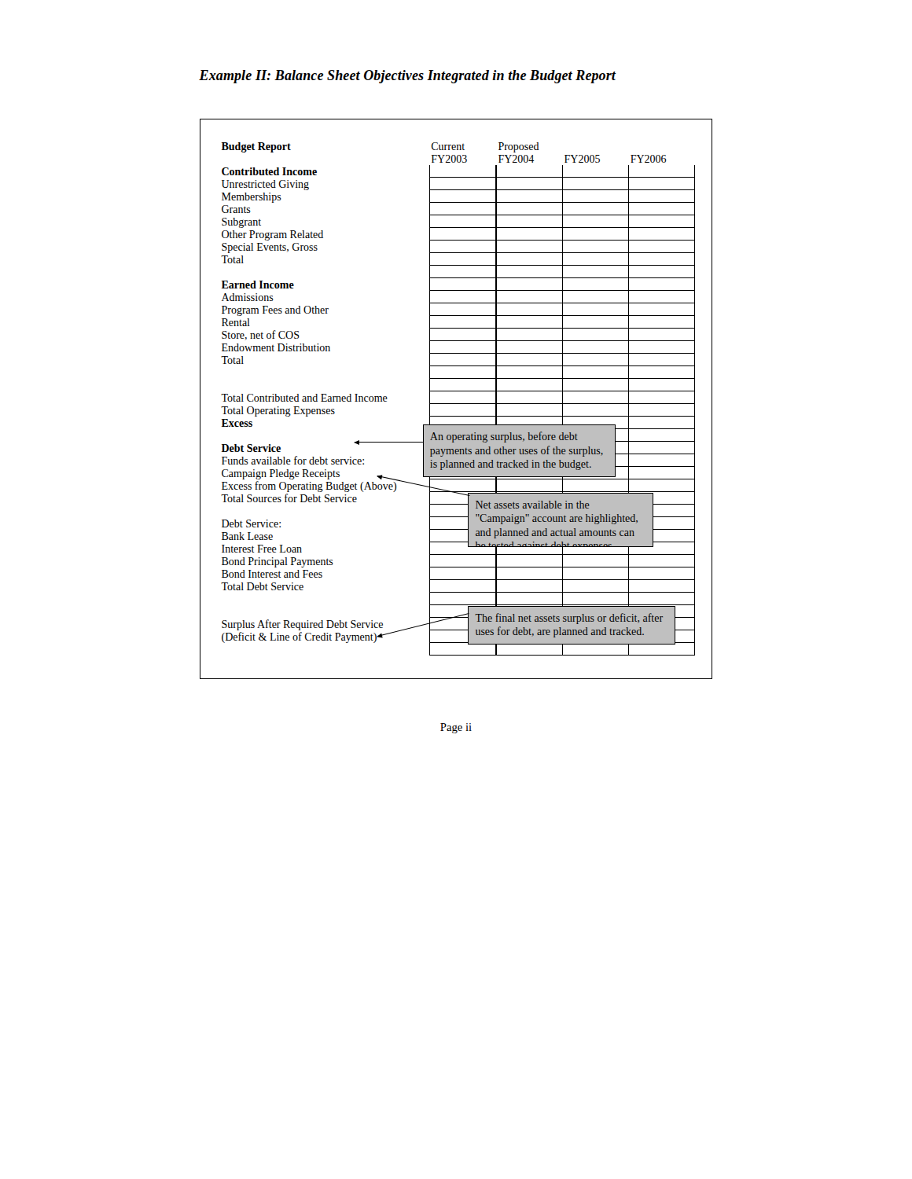Example II: Balance Sheet Objectives Integrated in the Budget Report
| Budget Report | Current | | Proposed | | |
| | FY2003 | | FY2004 | FY2005 | FY2006 |
| Contributed Income | | | | | |
| Unrestricted Giving | | | | | |
| Memberships | | | | | |
| Grants | | | | | |
| Subgrant | | | | | |
| Other Program Related | | | | | |
| Special Events, Gross | | | | | |
| Total | | | | | |
| Earned Income | | | | | |
| Admissions | | | | | |
| Program Fees and Other | | | | | |
| Rental | | | | | |
| Store, net of COS | | | | | |
| Endowment Distribution | | | | | |
| Total | | | | | |
| Total Contributed and Earned Income | | | | | |
| Total Operating Expenses | | | | | |
| Excess | | | | | |
| Debt Service | | | | | |
| Funds available for debt service: | | | | | |
| Campaign Pledge Receipts | | | | | |
| Excess from Operating Budget (Above) | | | | | |
| Total Sources for Debt Service | | | | | |
| Debt Service: | | | | | |
| Bank Lease | | | | | |
| Interest Free Loan | | | | | |
| Bond Principal Payments | | | | | |
| Bond Interest and Fees | | | | | |
| Total Debt Service | | | | | |
| Surplus After Required Debt Service | | | | | |
| (Deficit & Line of Credit Payment) | | | | | |
An operating surplus, before debt payments and other uses of the surplus, is planned and tracked in the budget.
Net assets available in the "Campaign" account are highlighted, and planned and actual amounts can be tested against debt expenses.
The final net assets surplus or deficit, after uses for debt, are planned and tracked.
Page ii